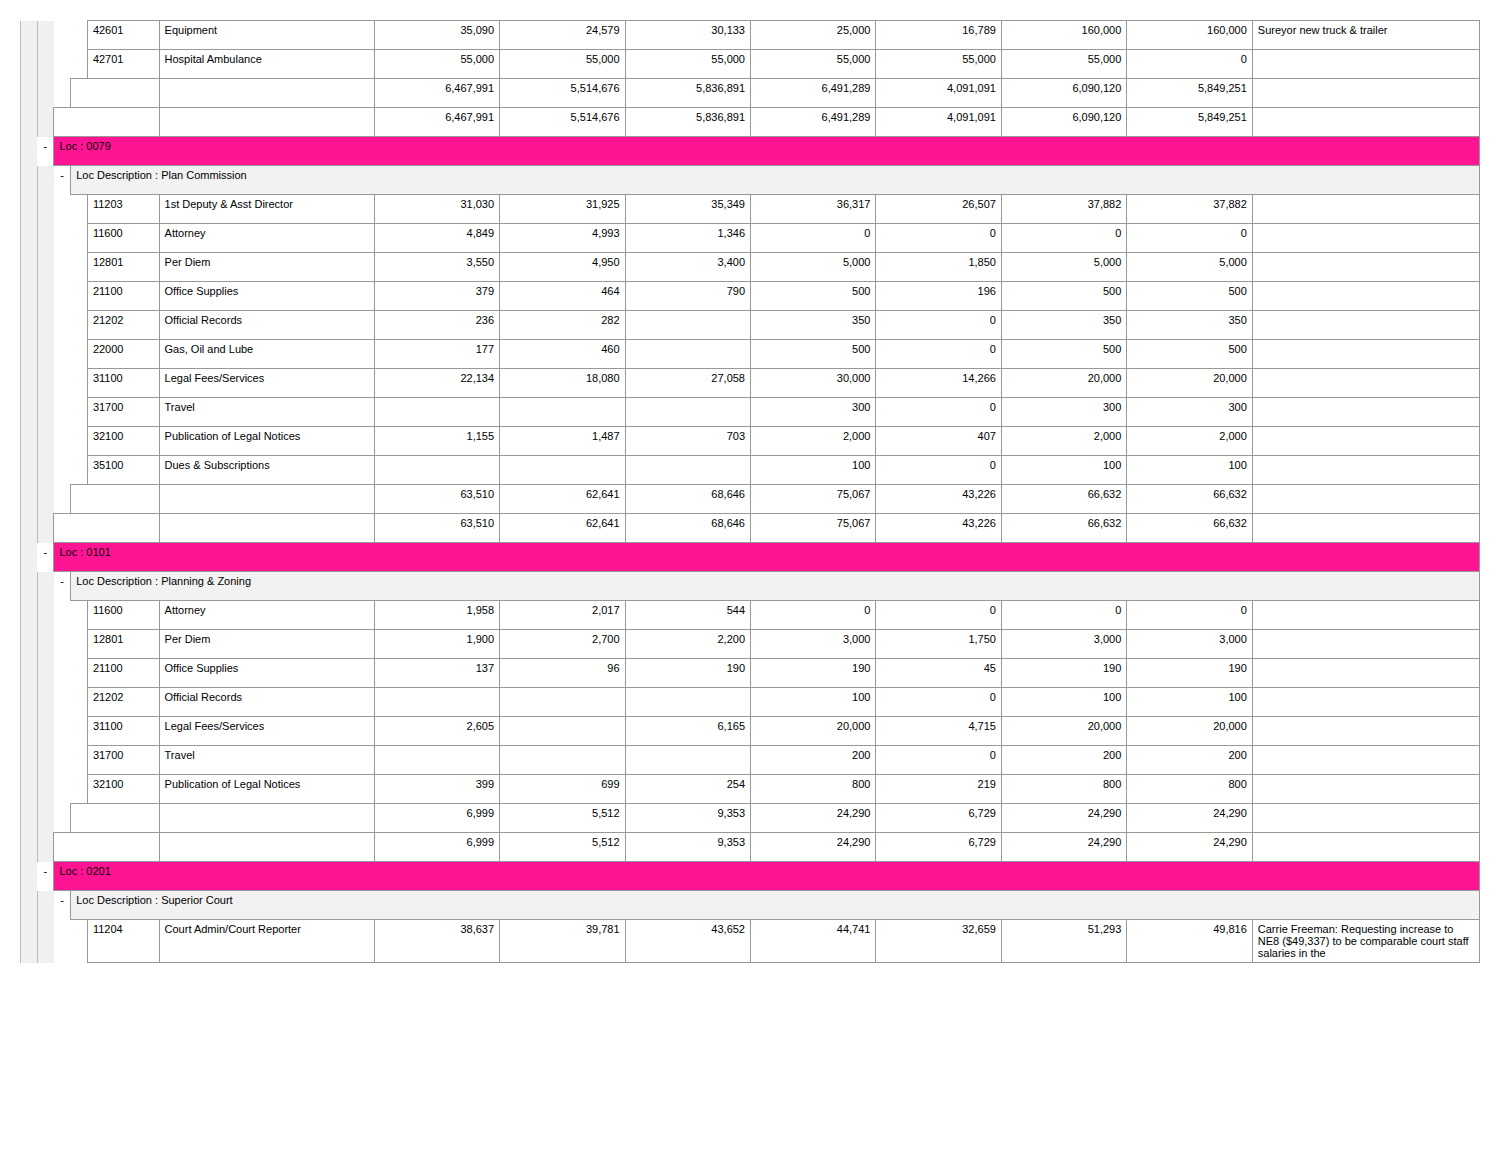| | | | | 42601 | Equipment | 35,090 | 24,579 | 30,133 | 25,000 | 16,789 | 160,000 | 160,000 | Sureyor new truck & trailer |
| | | | | 42701 | Hospital Ambulance | 55,000 | 55,000 | 55,000 | 55,000 | 55,000 | 55,000 | 0 | |
| | | | | | 6,467,991 | 5,514,676 | 5,836,891 | 6,491,289 | 4,091,091 | 6,090,120 | 5,849,251 | |
| | | | | 6,467,991 | 5,514,676 | 5,836,891 | 6,491,289 | 4,091,091 | 6,090,120 | 5,849,251 | |
| | - | Loc : 0079 |
| | | - | Loc Description : Plan Commission |
| | | | | 11203 | 1st Deputy & Asst Director | 31,030 | 31,925 | 35,349 | 36,317 | 26,507 | 37,882 | 37,882 | |
| | | | | 11600 | Attorney | 4,849 | 4,993 | 1,346 | 0 | 0 | 0 | 0 | |
| | | | | 12801 | Per Diem | 3,550 | 4,950 | 3,400 | 5,000 | 1,850 | 5,000 | 5,000 | |
| | | | | 21100 | Office Supplies | 379 | 464 | 790 | 500 | 196 | 500 | 500 | |
| | | | | 21202 | Official Records | 236 | 282 | | 350 | 0 | 350 | 350 | |
| | | | | 22000 | Gas, Oil and Lube | 177 | 460 | | 500 | 0 | 500 | 500 | |
| | | | | 31100 | Legal Fees/Services | 22,134 | 18,080 | 27,058 | 30,000 | 14,266 | 20,000 | 20,000 | |
| | | | | 31700 | Travel | | | | 300 | 0 | 300 | 300 | |
| | | | | 32100 | Publication of Legal Notices | 1,155 | 1,487 | 703 | 2,000 | 407 | 2,000 | 2,000 | |
| | | | | 35100 | Dues & Subscriptions | | | | 100 | 0 | 100 | 100 | |
| | | | | | 63,510 | 62,641 | 68,646 | 75,067 | 43,226 | 66,632 | 66,632 | |
| | | | | 63,510 | 62,641 | 68,646 | 75,067 | 43,226 | 66,632 | 66,632 | |
| | - | Loc : 0101 |
| | | - | Loc Description : Planning & Zoning |
| | | | | 11600 | Attorney | 1,958 | 2,017 | 544 | 0 | 0 | 0 | 0 | |
| | | | | 12801 | Per Diem | 1,900 | 2,700 | 2,200 | 3,000 | 1,750 | 3,000 | 3,000 | |
| | | | | 21100 | Office Supplies | 137 | 96 | 190 | 190 | 45 | 190 | 190 | |
| | | | | 21202 | Official Records | | | | 100 | 0 | 100 | 100 | |
| | | | | 31100 | Legal Fees/Services | 2,605 | | 6,165 | 20,000 | 4,715 | 20,000 | 20,000 | |
| | | | | 31700 | Travel | | | | 200 | 0 | 200 | 200 | |
| | | | | 32100 | Publication of Legal Notices | 399 | 699 | 254 | 800 | 219 | 800 | 800 | |
| | | | | | 6,999 | 5,512 | 9,353 | 24,290 | 6,729 | 24,290 | 24,290 | |
| | | | | 6,999 | 5,512 | 9,353 | 24,290 | 6,729 | 24,290 | 24,290 | |
| | - | Loc : 0201 |
| | | - | Loc Description : Superior Court |
| | | | | 11204 | Court Admin/Court Reporter | 38,637 | 39,781 | 43,652 | 44,741 | 32,659 | 51,293 | 49,816 | Carrie Freeman: Requesting increase to NE8 ($49,337) to be comparable court staff salaries in the |